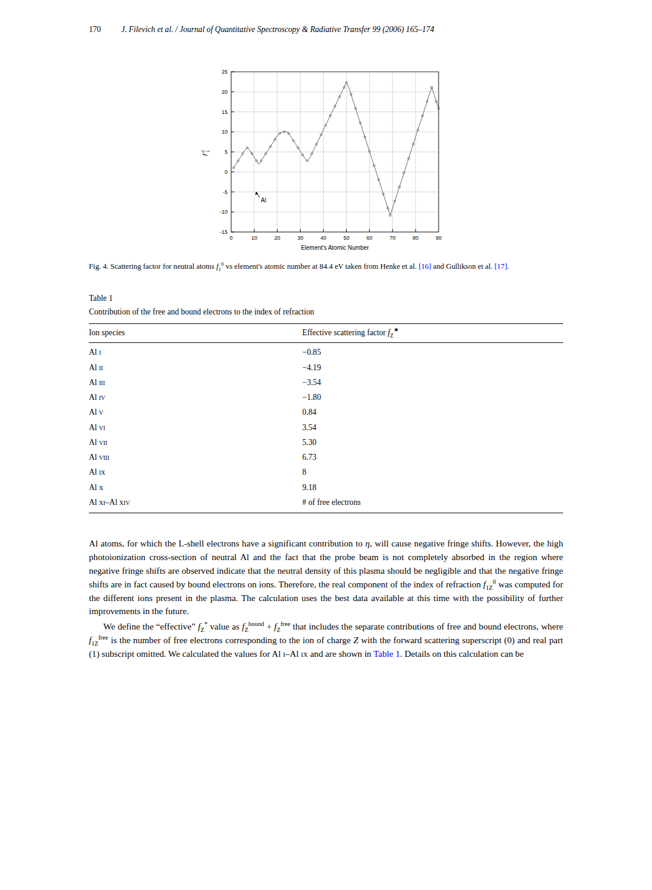170 J. Filevich et al. / Journal of Quantitative Spectroscopy & Radiative Transfer 99 (2006) 165–174
25 20 15 10 5 0 -5 -10 -15 0 10 20 30 40 50 60 70 80 90 Element's Atomic Number f 1 0 Al
Fig. 4. Scattering factor for neutral atoms f10 vs element's atomic number at 84.4 eV taken from Henke et al. [16] and Gullikson et al. [17].
Table 1
Contribution of the free and bound electrons to the index of refraction
| Ion species | Effective scattering factor f Z ★ |
| --- | --- |
| Al i | −0.85 |
| Al ii | −4.19 |
| Al iii | −3.54 |
| Al iv | −1.80 |
| Al v | 0.84 |
| Al vi | 3.54 |
| Al vii | 5.30 |
| Al viii | 6.73 |
| Al ix | 8 |
| Al x | 9.18 |
| Al xi –Al xiv | # of free electrons |
Al atoms, for which the L-shell electrons have a significant contribution to η, will cause negative fringe shifts. However, the high photoionization cross-section of neutral Al and the fact that the probe beam is not completely absorbed in the region where negative fringe shifts are observed indicate that the neutral density of this plasma should be negligible and that the negative fringe shifts are in fact caused by bound electrons on ions. Therefore, the real component of the index of refraction f1Z0 was computed for the different ions present in the plasma. The calculation uses the best data available at this time with the possibility of further improvements in the future.
We define the “effective” fZ* value as fZbound + fZfree that includes the separate contributions of free and bound electrons, where f1Zfree is the number of free electrons corresponding to the ion of charge Z with the forward scattering superscript (0) and real part (1) subscript omitted. We calculated the values for Al i–Al ix and are shown in Table 1. Details on this calculation can be